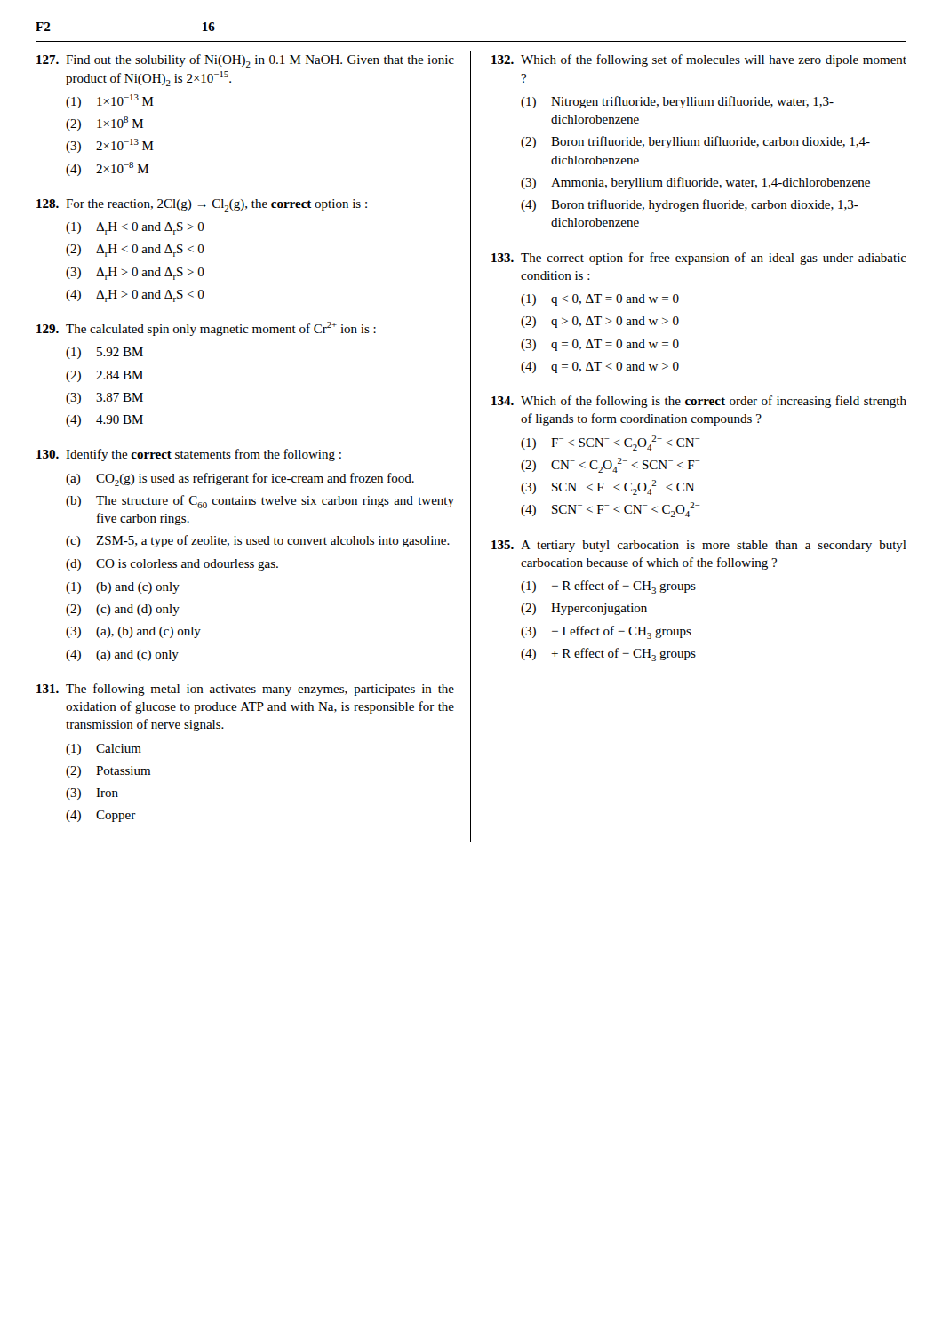F2 16
127.
Find out the solubility of Ni(OH)2 in 0.1 M NaOH. Given that the ionic product of Ni(OH)2 is 2×10−15.
(1) 1×10−13 M
(2) 1×108 M
(3) 2×10−13 M
(4) 2×10−8 M
128.
For the reaction, 2Cl(g) → Cl2(g), the correct option is :
(1) ΔrH < 0 and ΔrS > 0
(2) ΔrH < 0 and ΔrS < 0
(3) ΔrH > 0 and ΔrS > 0
(4) ΔrH > 0 and ΔrS < 0
129.
The calculated spin only magnetic moment of Cr2+ ion is :
(1) 5.92 BM
(2) 2.84 BM
(3) 3.87 BM
(4) 4.90 BM
130.
Identify the correct statements from the following :
(a) CO2(g) is used as refrigerant for ice-cream and frozen food.
(b) The structure of C60 contains twelve six carbon rings and twenty five carbon rings.
(c) ZSM-5, a type of zeolite, is used to convert alcohols into gasoline.
(d) CO is colorless and odourless gas.
(1)(b) and (c) only
(2)(c) and (d) only
(3)(a), (b) and (c) only
(4)(a) and (c) only
131.
The following metal ion activates many enzymes, participates in the oxidation of glucose to produce ATP and with Na, is responsible for the transmission of nerve signals.
(1) Calcium
(2) Potassium
(3) Iron
(4) Copper
132.
Which of the following set of molecules will have zero dipole moment ?
(1) Nitrogen trifluoride, beryllium difluoride, water, 1,3-dichlorobenzene
(2) Boron trifluoride, beryllium difluoride, carbon dioxide, 1,4-dichlorobenzene
(3) Ammonia, beryllium difluoride, water, 1,4-dichlorobenzene
(4) Boron trifluoride, hydrogen fluoride, carbon dioxide, 1,3-dichlorobenzene
133.
The correct option for free expansion of an ideal gas under adiabatic condition is :
(1) q < 0, ΔT = 0 and w = 0
(2) q > 0, ΔT > 0 and w > 0
(3) q = 0, ΔT = 0 and w = 0
(4) q = 0, ΔT < 0 and w > 0
134.
Which of the following is the correct order of increasing field strength of ligands to form coordination compounds ?
(1) F− < SCN− < C2O42− < CN−
(2) CN− < C2O42− < SCN− < F−
(3) SCN− < F− < C2O42− < CN−
(4) SCN− < F− < CN− < C2O42−
135.
A tertiary butyl carbocation is more stable than a secondary butyl carbocation because of which of the following ?
(1)− R effect of − CH3 groups
(2) Hyperconjugation
(3)− I effect of − CH3 groups
(4)+ R effect of − CH3 groups